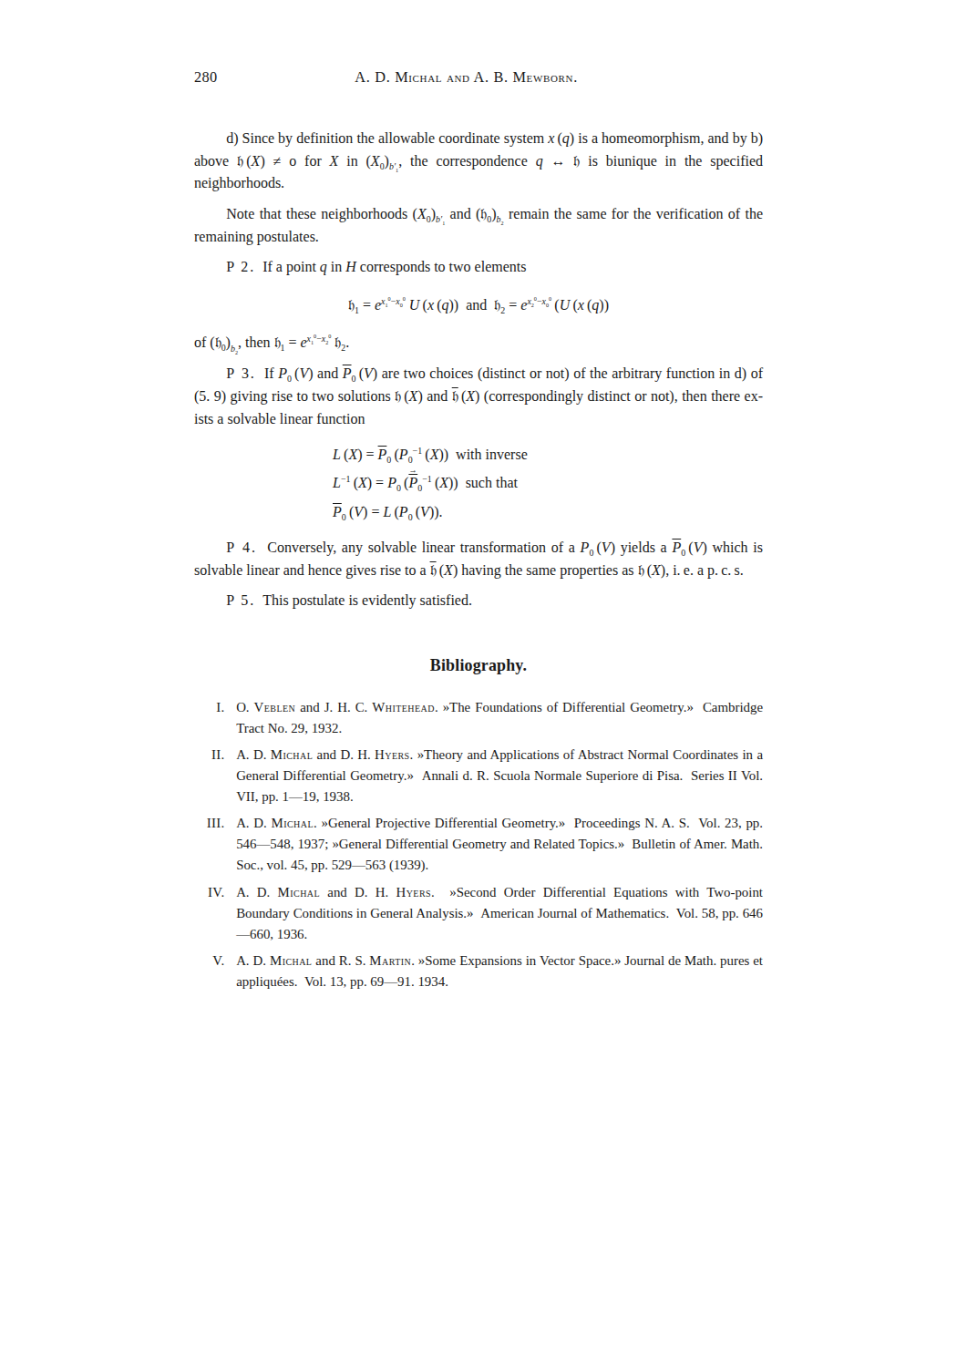280 A. D. Michal and A. B. Mewborn.
d) Since by definition the allowable coordinate system x (q) is a homeomorphism, and by b) above 𝔥 (X) ≠ o for X in (X0)b′1, the correspondence q ↔ 𝔥 is biunique in the specified neighborhoods.
Note that these neighborhoods (X0)b′1 and (𝔥0)b2 remain the same for the verification of the remaining postulates.
P 2. If a point q in H corresponds to two elements
𝔥1 = ex10−x00 U (x (q)) and 𝔥2 = ex20−x00 (U (x (q))
of (𝔥0)b2, then 𝔥1 = ex10−x20 𝔥2.
P 3. If P0 (V) and P0 (V) are two choices (distinct or not) of the arbitrary function in d) of (5. 9) giving rise to two solutions 𝔥 (X) and 𝔥 (X) (correspondingly distinct or not), then there exists a solvable linear function
L (X) = P0 (P0−1 (X)) with inverse
L−1 (X) = P0 (P0−1 (X)) such that
P0 (V) = L (P0 (V)).
P 4. Conversely, any solvable linear transformation of a P0 (V) yields a P0 (V) which is solvable linear and hence gives rise to a 𝔥 (X) having the same properties as 𝔥 (X), i. e. a p. c. s.
P 5. This postulate is evidently satisfied.
Bibliography.
I. O. Veblen and J. H. C. Whitehead. »The Foundations of Differential Geometry.» Cambridge Tract No. 29, 1932.
II. A. D. Michal and D. H. Hyers. »Theory and Applications of Abstract Normal Coordinates in a General Differential Geometry.» Annali d. R. Scuola Normale Superiore di Pisa. Series II Vol. VII, pp. 1—19, 1938.
III. A. D. Michal. »General Projective Differential Geometry.» Proceedings N. A. S. Vol. 23, pp. 546—548, 1937; »General Differential Geometry and Related Topics.» Bulletin of Amer. Math. Soc., vol. 45, pp. 529—563 (1939).
IV. A. D. Michal and D. H. Hyers. »Second Order Differential Equations with Two-point Boundary Conditions in General Analysis.» American Journal of Mathematics. Vol. 58, pp. 646—660, 1936.
V. A. D. Michal and R. S. Martin. »Some Expansions in Vector Space.» Journal de Math. pures et appliquées. Vol. 13, pp. 69—91. 1934.